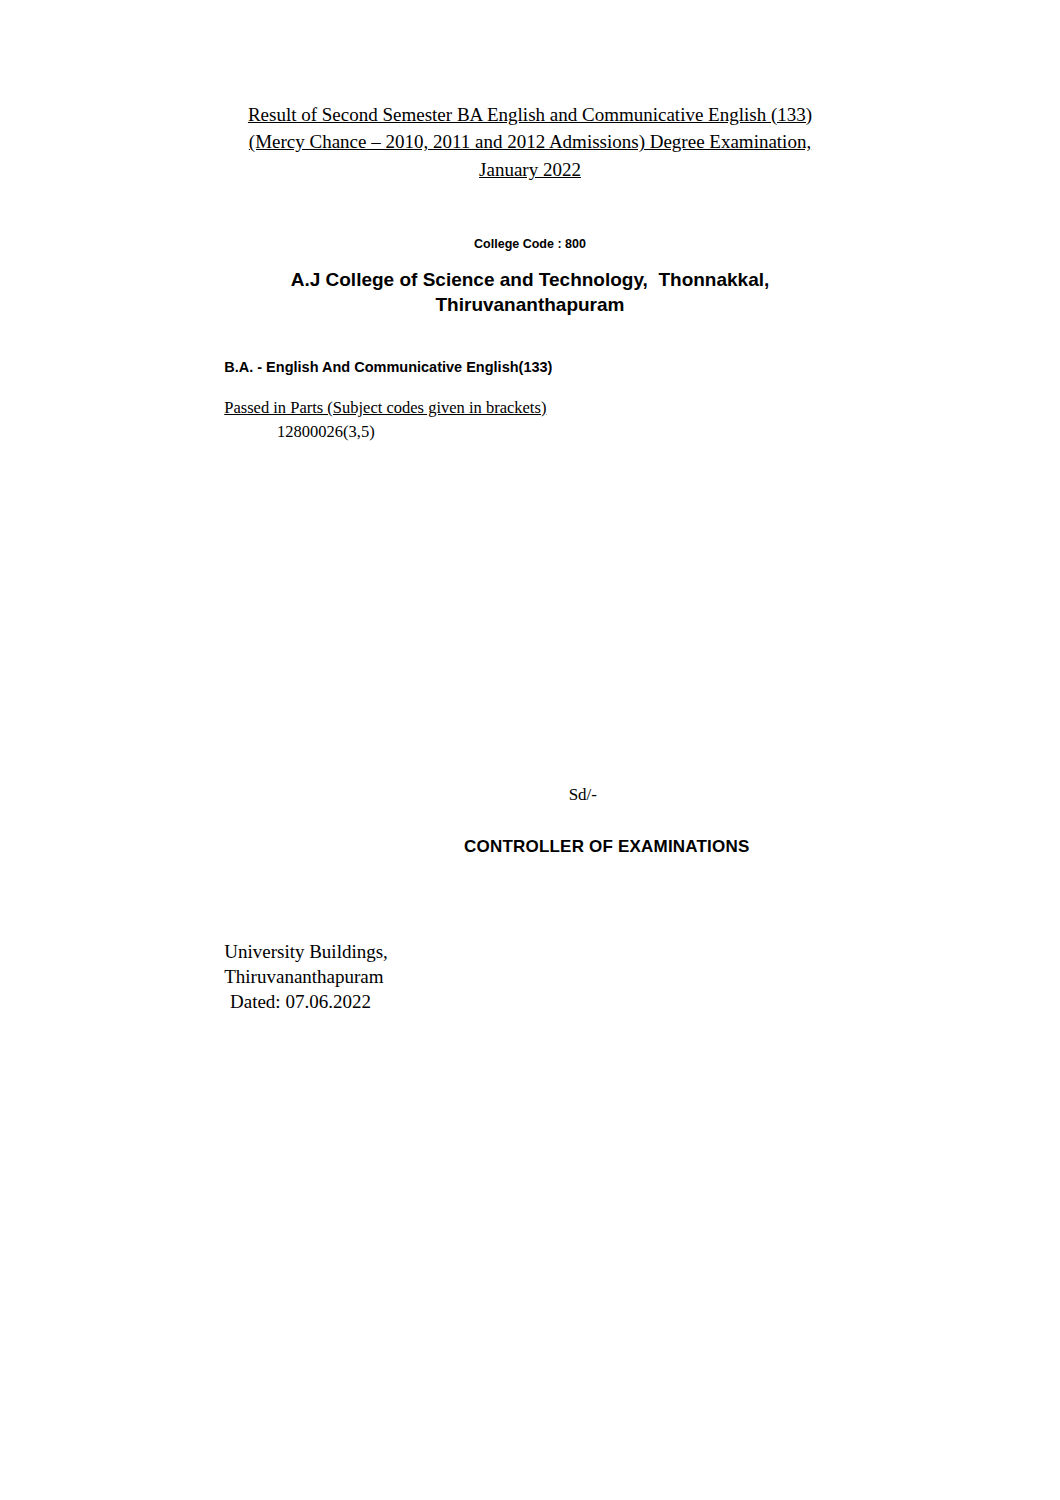Result of Second Semester BA English and Communicative English (133)
(Mercy Chance – 2010, 2011 and 2012 Admissions) Degree Examination,
January 2022
College Code : 800
A.J College of Science and Technology, Thonnakkal, Thiruvananthapuram
B.A. - English And Communicative English(133)
Passed in Parts (Subject codes given in brackets)
12800026(3,5)
Sd/-
CONTROLLER OF EXAMINATIONS
University Buildings,
Thiruvananthapuram
Dated: 07.06.2022